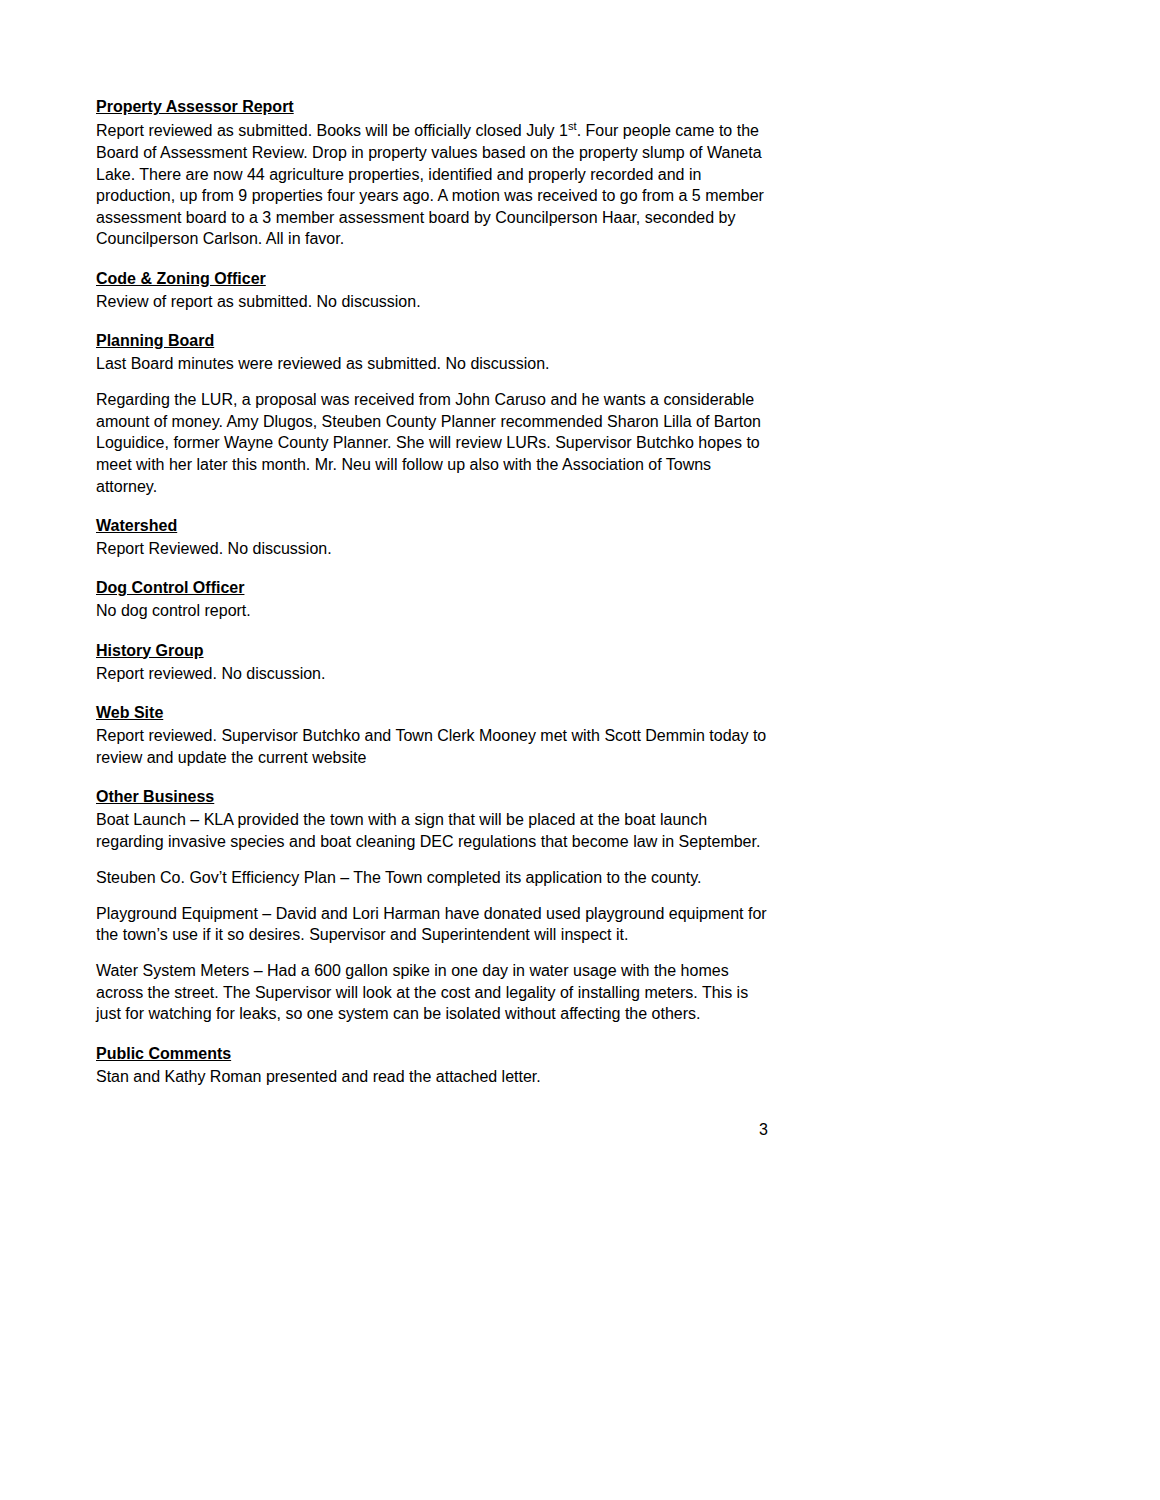Property Assessor Report
Report reviewed as submitted. Books will be officially closed July 1st. Four people came to the Board of Assessment Review. Drop in property values based on the property slump of Waneta Lake. There are now 44 agriculture properties, identified and properly recorded and in production, up from 9 properties four years ago. A motion was received to go from a 5 member assessment board to a 3 member assessment board by Councilperson Haar, seconded by Councilperson Carlson. All in favor.
Code & Zoning Officer
Review of report as submitted. No discussion.
Planning Board
Last Board minutes were reviewed as submitted. No discussion.
Regarding the LUR, a proposal was received from John Caruso and he wants a considerable amount of money. Amy Dlugos, Steuben County Planner recommended Sharon Lilla of Barton Loguidice, former Wayne County Planner. She will review LURs. Supervisor Butchko hopes to meet with her later this month. Mr. Neu will follow up also with the Association of Towns attorney.
Watershed
Report Reviewed. No discussion.
Dog Control Officer
No dog control report.
History Group
Report reviewed. No discussion.
Web Site
Report reviewed. Supervisor Butchko and Town Clerk Mooney met with Scott Demmin today to review and update the current website
Other Business
Boat Launch – KLA provided the town with a sign that will be placed at the boat launch regarding invasive species and boat cleaning DEC regulations that become law in September.
Steuben Co. Gov’t Efficiency Plan – The Town completed its application to the county.
Playground Equipment – David and Lori Harman have donated used playground equipment for the town’s use if it so desires. Supervisor and Superintendent will inspect it.
Water System Meters – Had a 600 gallon spike in one day in water usage with the homes across the street. The Supervisor will look at the cost and legality of installing meters. This is just for watching for leaks, so one system can be isolated without affecting the others.
Public Comments
Stan and Kathy Roman presented and read the attached letter.
3